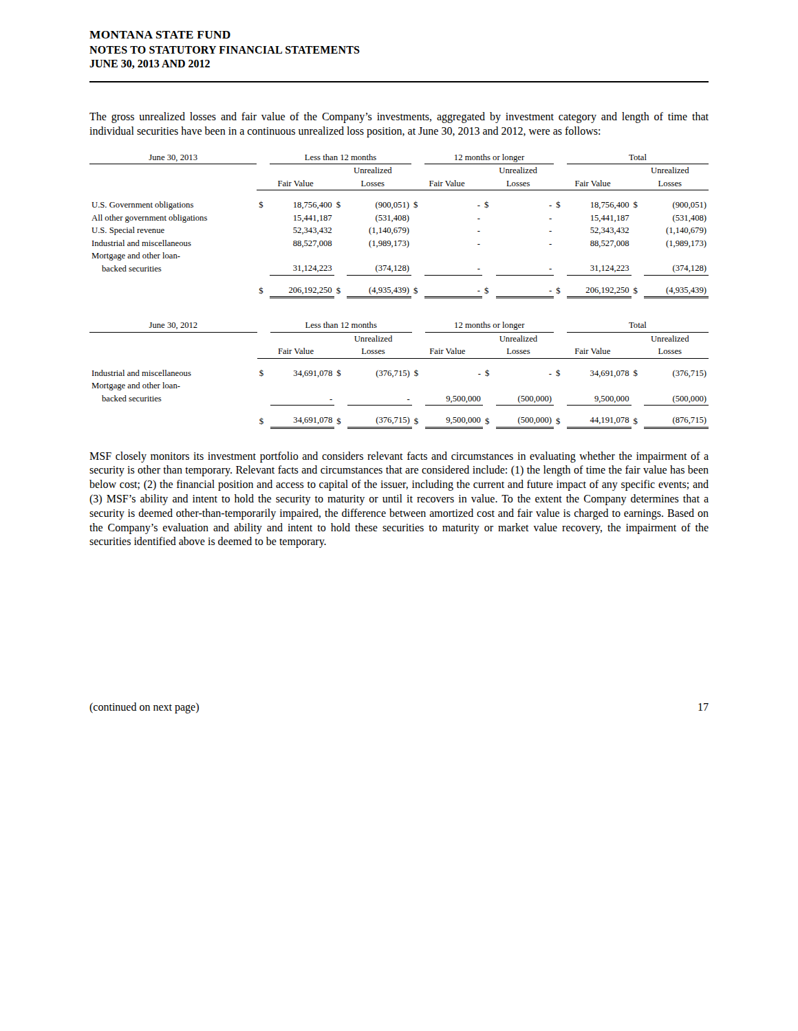MONTANA STATE FUND
NOTES TO STATUTORY FINANCIAL STATEMENTS
JUNE 30, 2013 AND 2012
The gross unrealized losses and fair value of the Company’s investments, aggregated by investment category and length of time that individual securities have been in a continuous unrealized loss position, at June 30, 2013 and 2012, were as follows:
| June 30, 2013 | | Less than 12 months | | 12 months or longer | | Total |
| | | Unrealized | | Unrealized | | Unrealized |
| | Fair Value | Losses | Fair Value | Losses | Fair Value | Losses |
| U.S. Government obligations | $ | 18,756,400 | $ | (900,051) | $ | - | $ | - | $ | 18,756,400 | $ | (900,051) |
| All other government obligations | | 15,441,187 | | (531,408) | | - | | - | | 15,441,187 | | (531,408) |
| U.S. Special revenue | | 52,343,432 | | (1,140,679) | | - | | - | | 52,343,432 | | (1,140,679) |
| Industrial and miscellaneous | | 88,527,008 | | (1,989,173) | | - | | - | | 88,527,008 | | (1,989,173) |
| Mortgage and other loan- | |
| backed securities | | 31,124,223 | | (374,128) | | - | | - | | 31,124,223 | | (374,128) |
| | $ | 206,192,250 | $ | (4,935,439) | $ | - | $ | - | $ | 206,192,250 | $ | (4,935,439) |
| June 30, 2012 | | Less than 12 months | | 12 months or longer | | Total |
| | | Unrealized | | Unrealized | | Unrealized |
| | Fair Value | Losses | Fair Value | Losses | Fair Value | Losses |
| Industrial and miscellaneous | $ | 34,691,078 | $ | (376,715) | $ | - | $ | - | $ | 34,691,078 | $ | (376,715) |
| Mortgage and other loan- | |
| backed securities | | - | | - | | 9,500,000 | | (500,000) | | 9,500,000 | | (500,000) |
| | $ | 34,691,078 | $ | (376,715) | $ | 9,500,000 | $ | (500,000) | $ | 44,191,078 | $ | (876,715) |
MSF closely monitors its investment portfolio and considers relevant facts and circumstances in evaluating whether the impairment of a security is other than temporary. Relevant facts and circumstances that are considered include: (1) the length of time the fair value has been below cost; (2) the financial position and access to capital of the issuer, including the current and future impact of any specific events; and (3) MSF’s ability and intent to hold the security to maturity or until it recovers in value. To the extent the Company determines that a security is deemed other-than-temporarily impaired, the difference between amortized cost and fair value is charged to earnings. Based on the Company’s evaluation and ability and intent to hold these securities to maturity or market value recovery, the impairment of the securities identified above is deemed to be temporary.
(continued on next page) 17